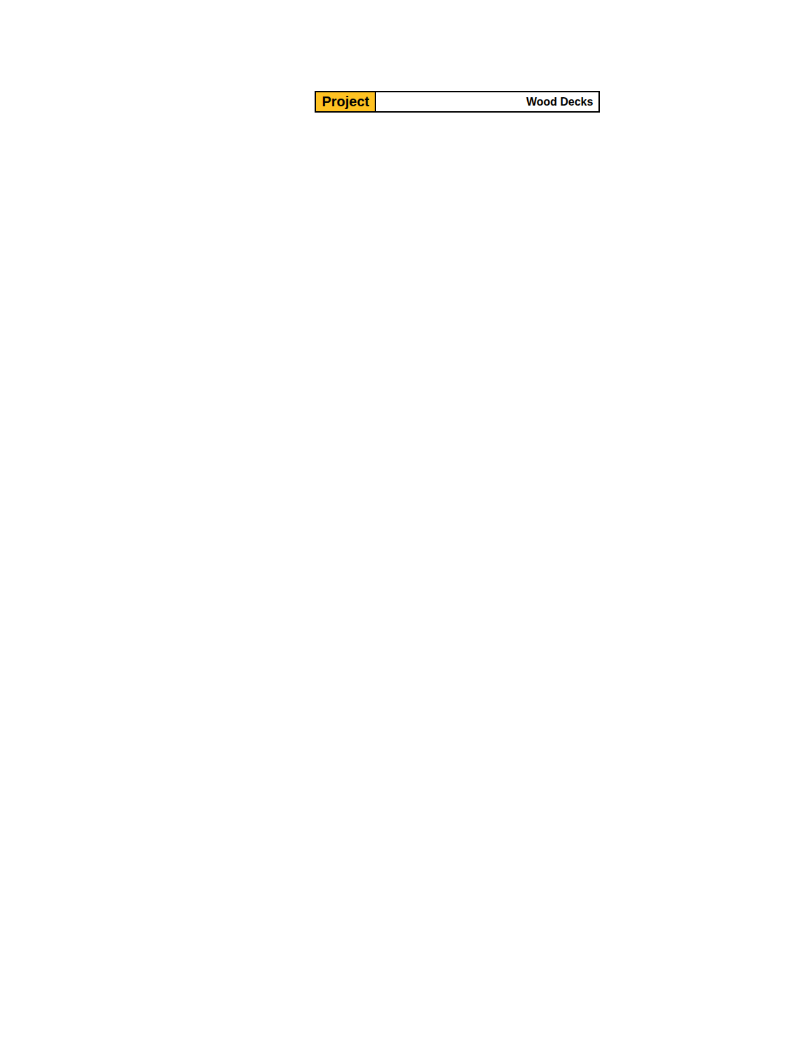Project
Wood Decks